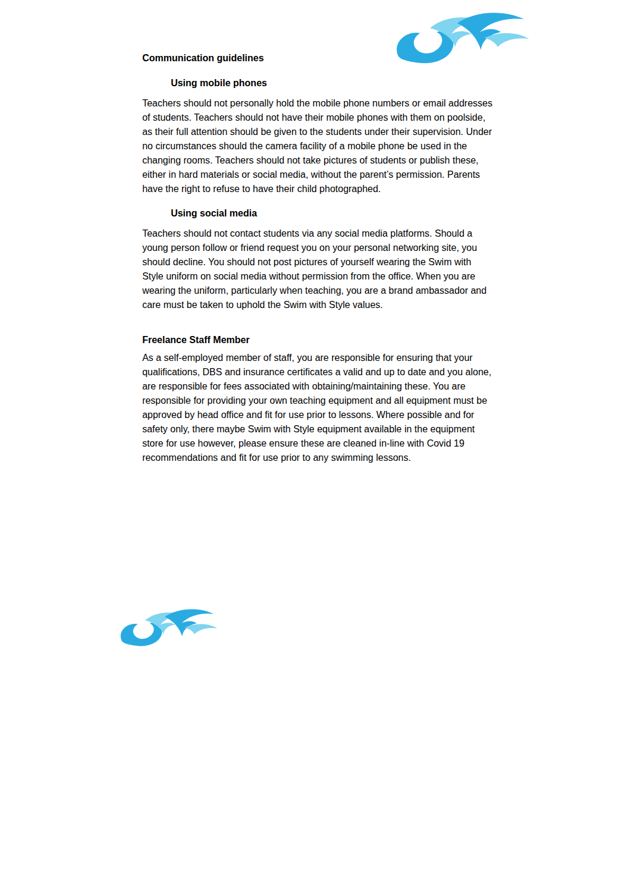Communication guidelines
Using mobile phones
Teachers should not personally hold the mobile phone numbers or email addresses of students. Teachers should not have their mobile phones with them on poolside, as their full attention should be given to the students under their supervision. Under no circumstances should the camera facility of a mobile phone be used in the changing rooms. Teachers should not take pictures of students or publish these, either in hard materials or social media, without the parent’s permission. Parents have the right to refuse to have their child photographed.
Using social media
Teachers should not contact students via any social media platforms. Should a young person follow or friend request you on your personal networking site, you should decline. You should not post pictures of yourself wearing the Swim with Style uniform on social media without permission from the office. When you are wearing the uniform, particularly when teaching, you are a brand ambassador and care must be taken to uphold the Swim with Style values.
Freelance Staff Member
As a self-employed member of staff, you are responsible for ensuring that your qualifications, DBS and insurance certificates a valid and up to date and you alone, are responsible for fees associated with obtaining/maintaining these. You are responsible for providing your own teaching equipment and all equipment must be approved by head office and fit for use prior to lessons. Where possible and for safety only, there maybe Swim with Style equipment available in the equipment store for use however, please ensure these are cleaned in-line with Covid 19 recommendations and fit for use prior to any swimming lessons.